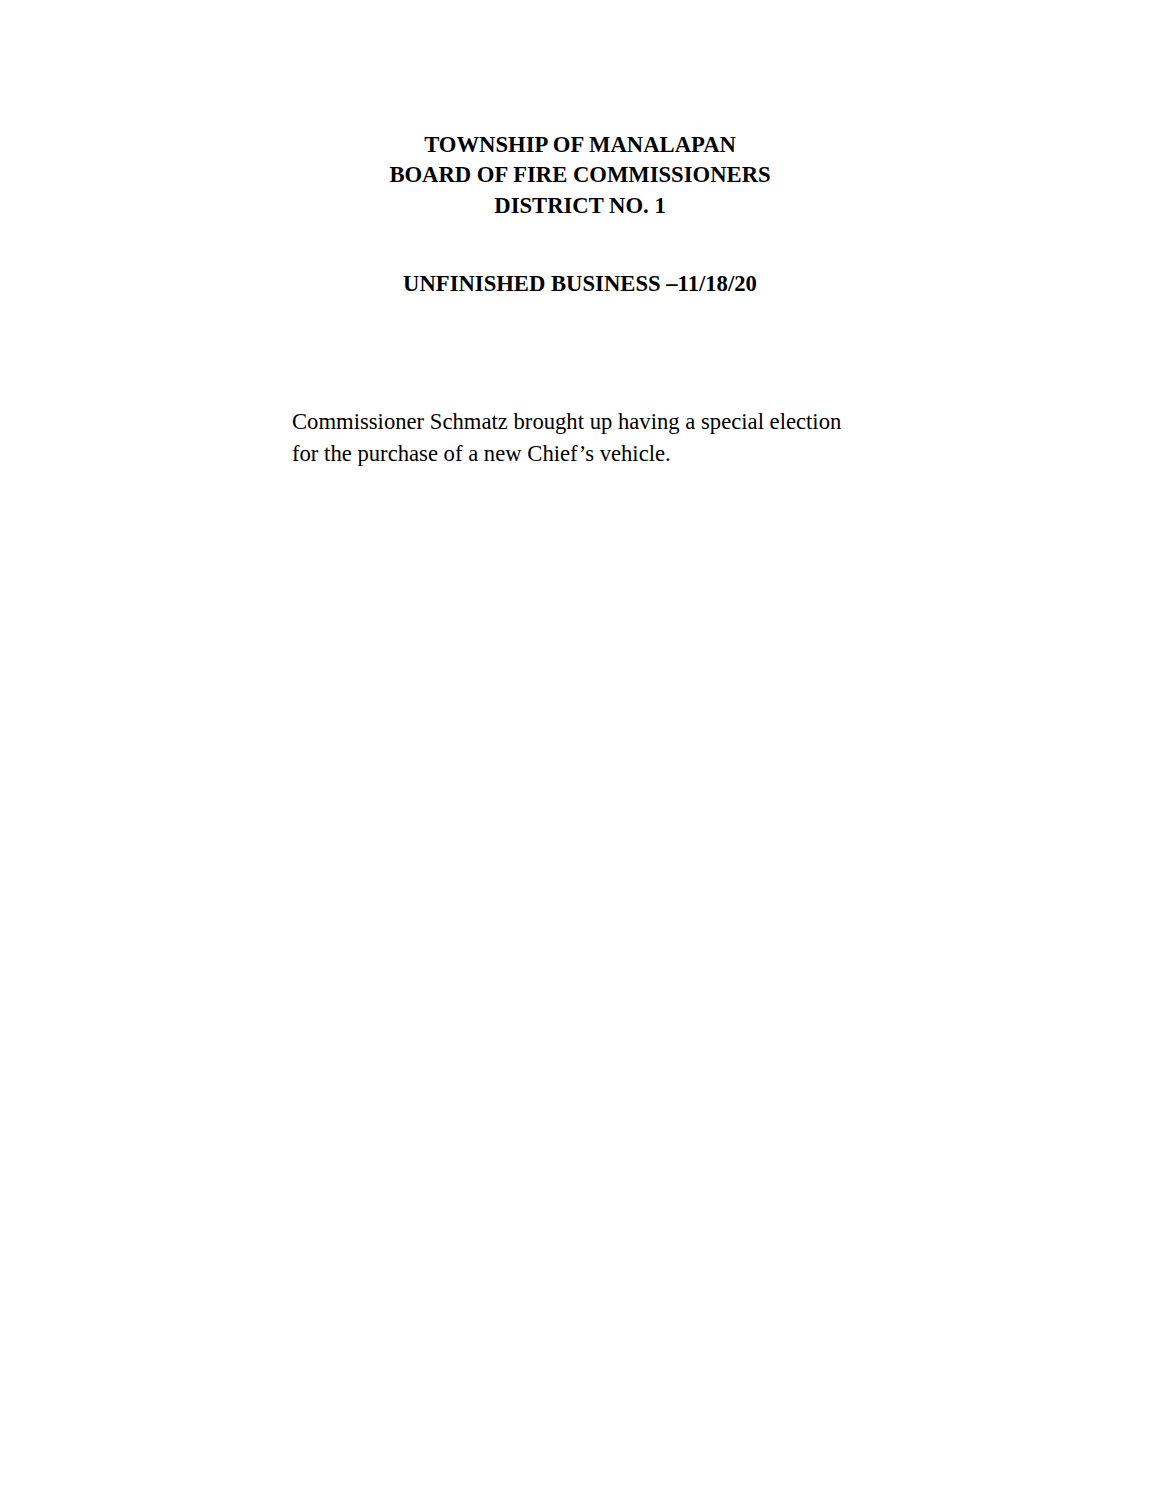TOWNSHIP OF MANALAPAN BOARD OF FIRE COMMISSIONERS DISTRICT NO. 1
UNFINISHED BUSINESS –11/18/20
Commissioner Schmatz brought up having a special election for the purchase of a new Chief’s vehicle.